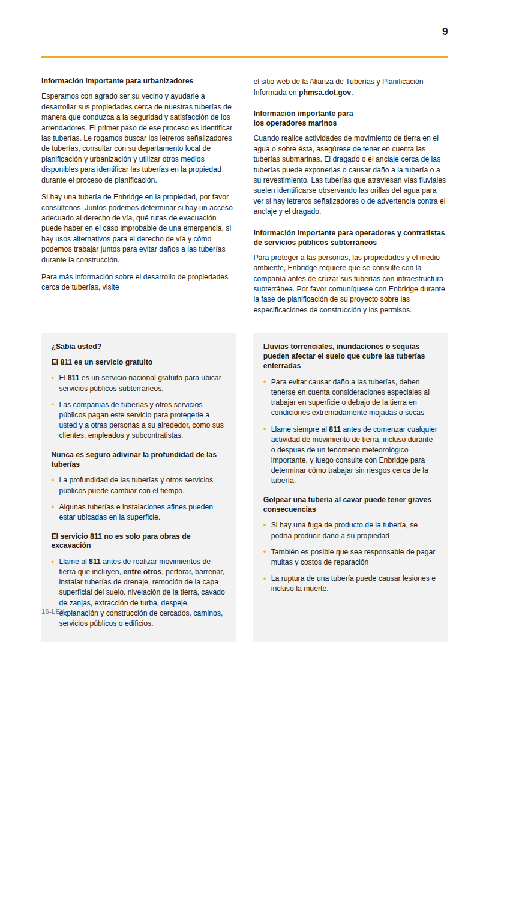9
Información importante para urbanizadores
Esperamos con agrado ser su vecino y ayudarle a desarrollar sus propiedades cerca de nuestras tuberías de manera que conduzca a la seguridad y satisfacción de los arrendadores. El primer paso de ese proceso es identificar las tuberías. Le rogamos buscar los letreros señalizadores de tuberías, consultar con su departamento local de planificación y urbanización y utilizar otros medios disponibles para identificar las tuberías en la propiedad durante el proceso de planificación.
Si hay una tubería de Enbridge en la propiedad, por favor consúltenos. Juntos podemos determinar si hay un acceso adecuado al derecho de vía, qué rutas de evacuación puede haber en el caso improbable de una emergencia, si hay usos alternativos para el derecho de vía y cómo podemos trabajar juntos para evitar daños a las tuberías durante la construcción.
Para más información sobre el desarrollo de propiedades cerca de tuberías, visite
el sitio web de la Alianza de Tuberías y Planificación Informada en phmsa.dot.gov.
Información importante para
los operadores marinos
Cuando realice actividades de movimiento de tierra en el agua o sobre ésta, asegúrese de tener en cuenta las tuberías submarinas. El dragado o el anclaje cerca de las tuberías puede exponerlas o causar daño a la tubería o a su revestimiento. Las tuberías que atraviesan vías fluviales suelen identificarse observando las orillas del agua para ver si hay letreros señalizadores o de advertencia contra el anclaje y el dragado.
Información importante para operadores y contratistas de servicios públicos subterráneos
Para proteger a las personas, las propiedades y el medio ambiente, Enbridge requiere que se consulte con la compañía antes de cruzar sus tuberías con infraestructura subterránea. Por favor comuníquese con Enbridge durante la fase de planificación de su proyecto sobre las especificaciones de construcción y los permisos.
¿Sabía usted?
El 811 es un servicio gratuito
El 811 es un servicio nacional gratuito para ubicar servicios públicos subterráneos.
Las compañías de tuberías y otros servicios públicos pagan este servicio para protegerle a usted y a otras personas a su alrededor, como sus clientes, empleados y subcontratistas.
Nunca es seguro adivinar la profundidad de las tuberías
La profundidad de las tuberías y otros servicios públicos puede cambiar con el tiempo.
Algunas tuberías e instalaciones afines pueden estar ubicadas en la superficie.
El servicio 811 no es solo para obras de excavación
Llame al 811 antes de realizar movimientos de tierra que incluyen, entre otros, perforar, barrenar, instalar tuberías de drenaje, remoción de la capa superficial del suelo, nivelación de la tierra, cavado de zanjas, extracción de turba, despeje, explanación y construcción de cercados, caminos, servicios públicos o edificios.
Lluvias torrenciales, inundaciones o sequías pueden afectar el suelo que cubre las tuberías enterradas
Para evitar causar daño a las tuberías, deben tenerse en cuenta consideraciones especiales al trabajar en superficie o debajo de la tierra en condiciones extremadamente mojadas o secas
Llame siempre al 811 antes de comenzar cualquier actividad de movimiento de tierra, incluso durante o después de un fenómeno meteorológico importante, y luego consulte con Enbridge para determinar cómo trabajar sin riesgos cerca de la tubería.
Golpear una tubería al cavar puede tener graves consecuencias
Si hay una fuga de producto de la tubería, se podría producir daño a su propiedad
También es posible que sea responsable de pagar multas y costos de reparación
La ruptura de una tubería puede causar lesiones e incluso la muerte.
16-LEX